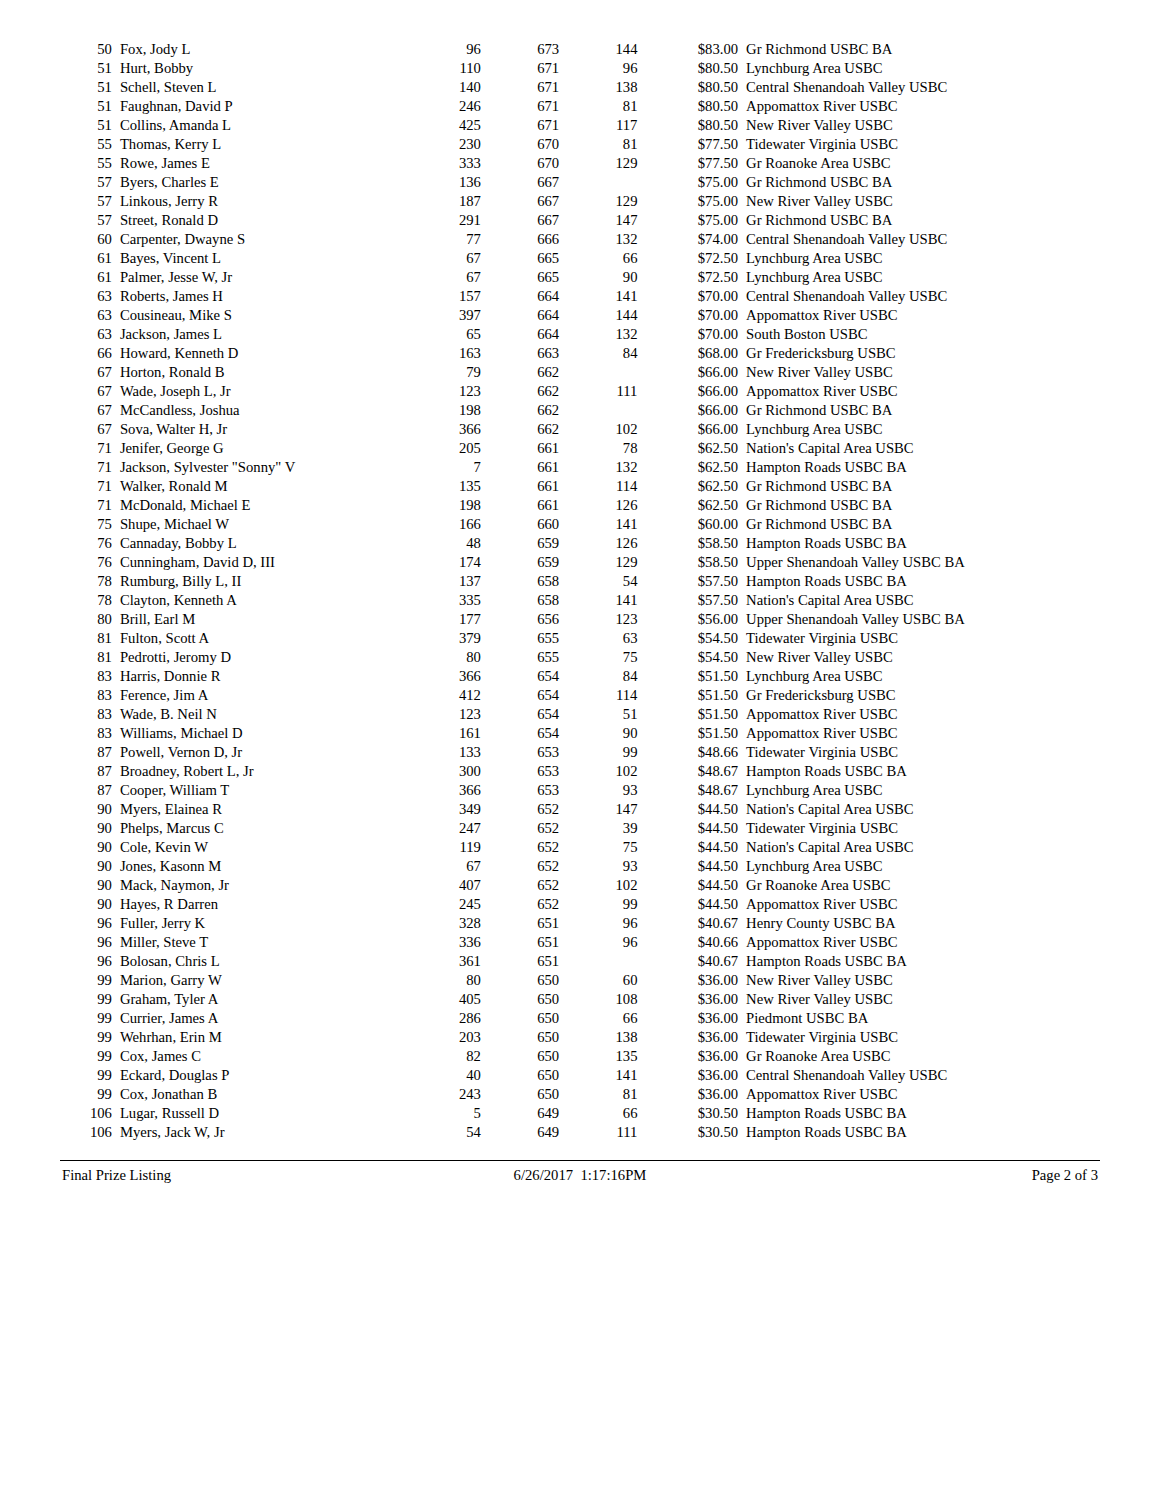| 50 | Fox, Jody L | 96 | 673 | 144 | $83.00 | Gr Richmond USBC BA |
| 51 | Hurt, Bobby | 110 | 671 | 96 | $80.50 | Lynchburg Area USBC |
| 51 | Schell, Steven L | 140 | 671 | 138 | $80.50 | Central Shenandoah Valley USBC |
| 51 | Faughnan, David P | 246 | 671 | 81 | $80.50 | Appomattox River USBC |
| 51 | Collins, Amanda L | 425 | 671 | 117 | $80.50 | New River Valley USBC |
| 55 | Thomas, Kerry L | 230 | 670 | 81 | $77.50 | Tidewater Virginia USBC |
| 55 | Rowe, James E | 333 | 670 | 129 | $77.50 | Gr Roanoke Area USBC |
| 57 | Byers, Charles E | 136 | 667 | | $75.00 | Gr Richmond USBC BA |
| 57 | Linkous, Jerry R | 187 | 667 | 129 | $75.00 | New River Valley USBC |
| 57 | Street, Ronald D | 291 | 667 | 147 | $75.00 | Gr Richmond USBC BA |
| 60 | Carpenter, Dwayne S | 77 | 666 | 132 | $74.00 | Central Shenandoah Valley USBC |
| 61 | Bayes, Vincent L | 67 | 665 | 66 | $72.50 | Lynchburg Area USBC |
| 61 | Palmer, Jesse W, Jr | 67 | 665 | 90 | $72.50 | Lynchburg Area USBC |
| 63 | Roberts, James H | 157 | 664 | 141 | $70.00 | Central Shenandoah Valley USBC |
| 63 | Cousineau, Mike S | 397 | 664 | 144 | $70.00 | Appomattox River USBC |
| 63 | Jackson, James L | 65 | 664 | 132 | $70.00 | South Boston USBC |
| 66 | Howard, Kenneth D | 163 | 663 | 84 | $68.00 | Gr Fredericksburg USBC |
| 67 | Horton, Ronald B | 79 | 662 | | $66.00 | New River Valley USBC |
| 67 | Wade, Joseph L, Jr | 123 | 662 | 111 | $66.00 | Appomattox River USBC |
| 67 | McCandless, Joshua | 198 | 662 | | $66.00 | Gr Richmond USBC BA |
| 67 | Sova, Walter H, Jr | 366 | 662 | 102 | $66.00 | Lynchburg Area USBC |
| 71 | Jenifer, George G | 205 | 661 | 78 | $62.50 | Nation's Capital Area USBC |
| 71 | Jackson, Sylvester "Sonny" V | 7 | 661 | 132 | $62.50 | Hampton Roads USBC BA |
| 71 | Walker, Ronald M | 135 | 661 | 114 | $62.50 | Gr Richmond USBC BA |
| 71 | McDonald, Michael E | 198 | 661 | 126 | $62.50 | Gr Richmond USBC BA |
| 75 | Shupe, Michael W | 166 | 660 | 141 | $60.00 | Gr Richmond USBC BA |
| 76 | Cannaday, Bobby L | 48 | 659 | 126 | $58.50 | Hampton Roads USBC BA |
| 76 | Cunningham, David D, III | 174 | 659 | 129 | $58.50 | Upper Shenandoah Valley USBC BA |
| 78 | Rumburg, Billy L, II | 137 | 658 | 54 | $57.50 | Hampton Roads USBC BA |
| 78 | Clayton, Kenneth A | 335 | 658 | 141 | $57.50 | Nation's Capital Area USBC |
| 80 | Brill, Earl M | 177 | 656 | 123 | $56.00 | Upper Shenandoah Valley USBC BA |
| 81 | Fulton, Scott A | 379 | 655 | 63 | $54.50 | Tidewater Virginia USBC |
| 81 | Pedrotti, Jeromy D | 80 | 655 | 75 | $54.50 | New River Valley USBC |
| 83 | Harris, Donnie R | 366 | 654 | 84 | $51.50 | Lynchburg Area USBC |
| 83 | Ference, Jim A | 412 | 654 | 114 | $51.50 | Gr Fredericksburg USBC |
| 83 | Wade, B. Neil N | 123 | 654 | 51 | $51.50 | Appomattox River USBC |
| 83 | Williams, Michael D | 161 | 654 | 90 | $51.50 | Appomattox River USBC |
| 87 | Powell, Vernon D, Jr | 133 | 653 | 99 | $48.66 | Tidewater Virginia USBC |
| 87 | Broadney, Robert L, Jr | 300 | 653 | 102 | $48.67 | Hampton Roads USBC BA |
| 87 | Cooper, William T | 366 | 653 | 93 | $48.67 | Lynchburg Area USBC |
| 90 | Myers, Elainea R | 349 | 652 | 147 | $44.50 | Nation's Capital Area USBC |
| 90 | Phelps, Marcus C | 247 | 652 | 39 | $44.50 | Tidewater Virginia USBC |
| 90 | Cole, Kevin W | 119 | 652 | 75 | $44.50 | Nation's Capital Area USBC |
| 90 | Jones, Kasonn M | 67 | 652 | 93 | $44.50 | Lynchburg Area USBC |
| 90 | Mack, Naymon, Jr | 407 | 652 | 102 | $44.50 | Gr Roanoke Area USBC |
| 90 | Hayes, R Darren | 245 | 652 | 99 | $44.50 | Appomattox River USBC |
| 96 | Fuller, Jerry K | 328 | 651 | 96 | $40.67 | Henry County USBC BA |
| 96 | Miller, Steve T | 336 | 651 | 96 | $40.66 | Appomattox River USBC |
| 96 | Bolosan, Chris L | 361 | 651 | | $40.67 | Hampton Roads USBC BA |
| 99 | Marion, Garry W | 80 | 650 | 60 | $36.00 | New River Valley USBC |
| 99 | Graham, Tyler A | 405 | 650 | 108 | $36.00 | New River Valley USBC |
| 99 | Currier, James A | 286 | 650 | 66 | $36.00 | Piedmont USBC BA |
| 99 | Wehrhan, Erin M | 203 | 650 | 138 | $36.00 | Tidewater Virginia USBC |
| 99 | Cox, James C | 82 | 650 | 135 | $36.00 | Gr Roanoke Area USBC |
| 99 | Eckard, Douglas P | 40 | 650 | 141 | $36.00 | Central Shenandoah Valley USBC |
| 99 | Cox, Jonathan B | 243 | 650 | 81 | $36.00 | Appomattox River USBC |
| 106 | Lugar, Russell D | 5 | 649 | 66 | $30.50 | Hampton Roads USBC BA |
| 106 | Myers, Jack W, Jr | 54 | 649 | 111 | $30.50 | Hampton Roads USBC BA |
| Final Prize Listing | 6/26/2017 1:17:16PM | Page 2 of 3 |